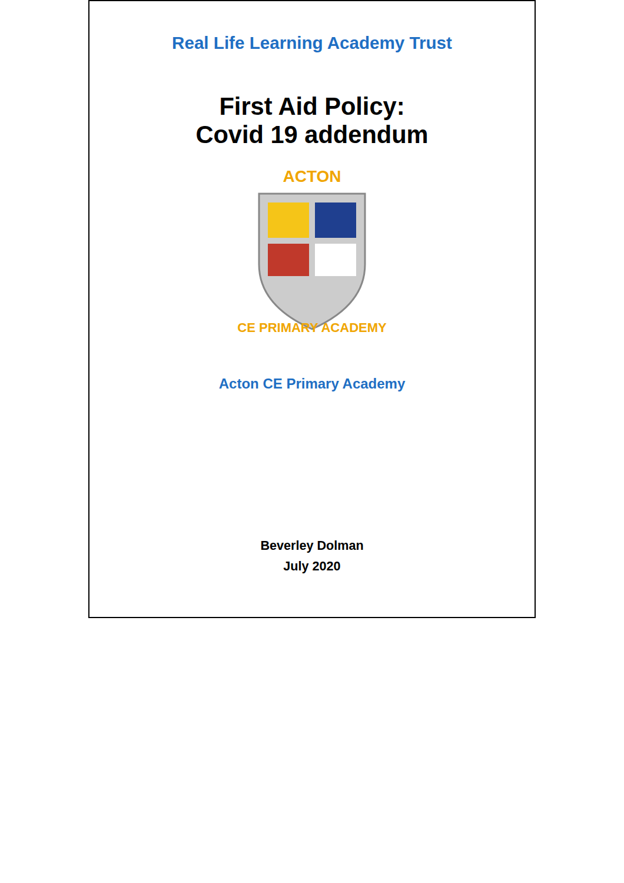Real Life Learning Academy Trust
First Aid Policy:
Covid 19 addendum
Acton CE Primary Academy
Beverley Dolman
July 2020